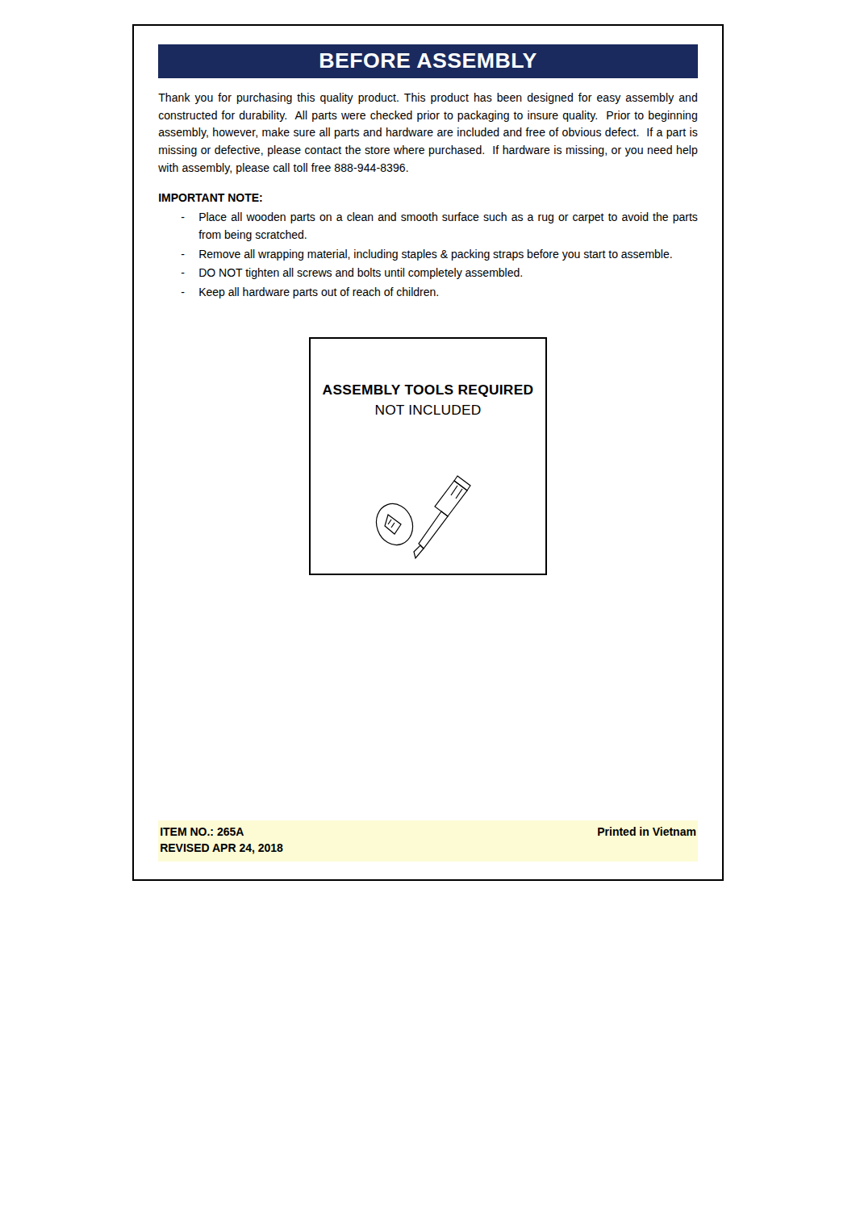BEFORE ASSEMBLY
Thank you for purchasing this quality product. This product has been designed for easy assembly and constructed for durability. All parts were checked prior to packaging to insure quality. Prior to beginning assembly, however, make sure all parts and hardware are included and free of obvious defect. If a part is missing or defective, please contact the store where purchased. If hardware is missing, or you need help with assembly, please call toll free 888-944-8396.
IMPORTANT NOTE:
Place all wooden parts on a clean and smooth surface such as a rug or carpet to avoid the parts from being scratched.
Remove all wrapping material, including staples & packing straps before you start to assemble.
DO NOT tighten all screws and bolts until completely assembled.
Keep all hardware parts out of reach of children.
ASSEMBLY TOOLS REQUIRED
NOT INCLUDED
ITEM NO.: 265A
REVISED APR 24, 2018
Printed in Vietnam